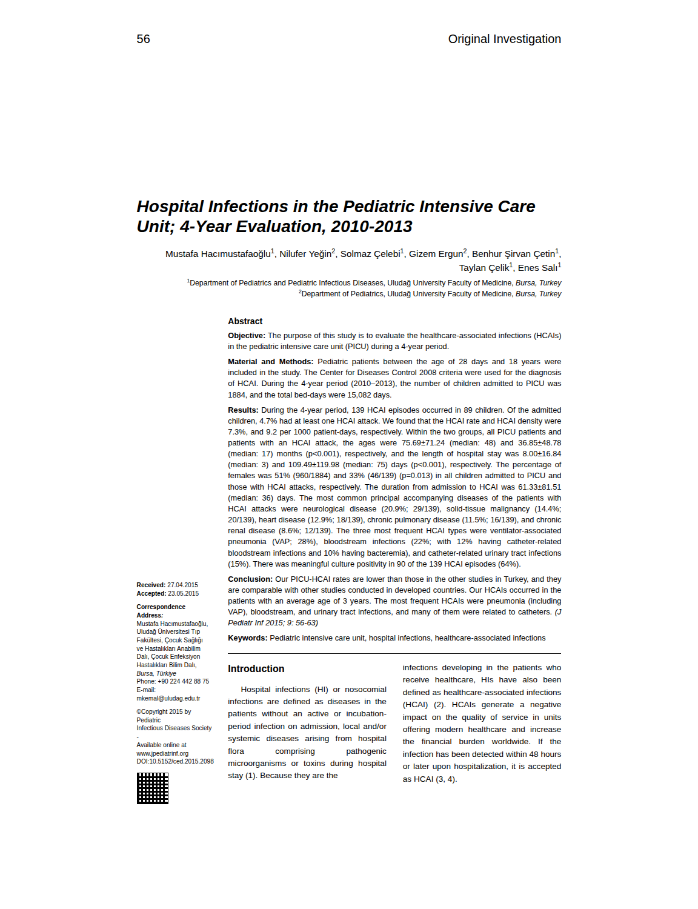56 Original Investigation
Hospital Infections in the Pediatric Intensive Care Unit; 4-Year Evaluation, 2010-2013
Mustafa Hacımustafaoğlu1, Nilufer Yeğin2, Solmaz Çelebi1, Gizem Ergun2, Benhur Şirvan Çetin1,
Taylan Çelik1, Enes Salı1
1Department of Pediatrics and Pediatric Infectious Diseases, Uludağ University Faculty of Medicine, Bursa, Turkey
2Department of Pediatrics, Uludağ University Faculty of Medicine, Bursa, Turkey
Received: 27.04.2015
Accepted: 23.05.2015
Correspondence
Address:
Mustafa Hacımustafaoğlu,
Uludağ Üniversitesi Tıp
Fakültesi, Çocuk Sağlığı
ve Hastalıkları Anabilim
Dalı, Çocuk Enfeksiyon
Hastalıkları Bilim Dalı,
Bursa, Türkiye
Phone: +90 224 442 88 75
E-mail:
mkemal@uludag.edu.tr
©Copyright 2015 by Pediatric
Infectious Diseases Society -
Available online at
www.jpediatrinf.org
DOI:10.5152/ced.2015.2098
Abstract
Objective: The purpose of this study is to evaluate the healthcare-associated infections (HCAIs) in the pediatric intensive care unit (PICU) during a 4-year period.
Material and Methods: Pediatric patients between the age of 28 days and 18 years were included in the study. The Center for Diseases Control 2008 criteria were used for the diagnosis of HCAI. During the 4-year period (2010–2013), the number of children admitted to PICU was 1884, and the total bed-days were 15,082 days.
Results: During the 4-year period, 139 HCAI episodes occurred in 89 children. Of the admitted children, 4.7% had at least one HCAI attack. We found that the HCAI rate and HCAI density were 7.3%, and 9.2 per 1000 patient-days, respectively. Within the two groups, all PICU patients and patients with an HCAI attack, the ages were 75.69±71.24 (median: 48) and 36.85±48.78 (median: 17) months (p<0.001), respectively, and the length of hospital stay was 8.00±16.84 (median: 3) and 109.49±119.98 (median: 75) days (p<0.001), respectively. The percentage of females was 51% (960/1884) and 33% (46/139) (p=0.013) in all children admitted to PICU and those with HCAI attacks, respectively. The duration from admission to HCAI was 61.33±81.51 (median: 36) days. The most common principal accompanying diseases of the patients with HCAI attacks were neurological disease (20.9%; 29/139), solid-tissue malignancy (14.4%; 20/139), heart disease (12.9%; 18/139), chronic pulmonary disease (11.5%; 16/139), and chronic renal disease (8.6%; 12/139). The three most frequent HCAI types were ventilator-associated pneumonia (VAP; 28%), bloodstream infections (22%; with 12% having catheter-related bloodstream infections and 10% having bacteremia), and catheter-related urinary tract infections (15%). There was meaningful culture positivity in 90 of the 139 HCAI episodes (64%).
Conclusion: Our PICU-HCAI rates are lower than those in the other studies in Turkey, and they are comparable with other studies conducted in developed countries. Our HCAIs occurred in the patients with an average age of 3 years. The most frequent HCAIs were pneumonia (including VAP), bloodstream, and urinary tract infections, and many of them were related to catheters. (J Pediatr Inf 2015; 9: 56-63)
Keywords: Pediatric intensive care unit, hospital infections, healthcare-associated infections
Introduction
Hospital infections (HI) or nosocomial infections are defined as diseases in the patients without an active or incubation-period infection on admission, local and/or systemic diseases arising from hospital flora comprising pathogenic microorganisms or toxins during hospital stay (1). Because they are the
infections developing in the patients who receive healthcare, HIs have also been defined as healthcare-associated infections (HCAI) (2). HCAIs generate a negative impact on the quality of service in units offering modern healthcare and increase the financial burden worldwide. If the infection has been detected within 48 hours or later upon hospitalization, it is accepted as HCAI (3, 4).